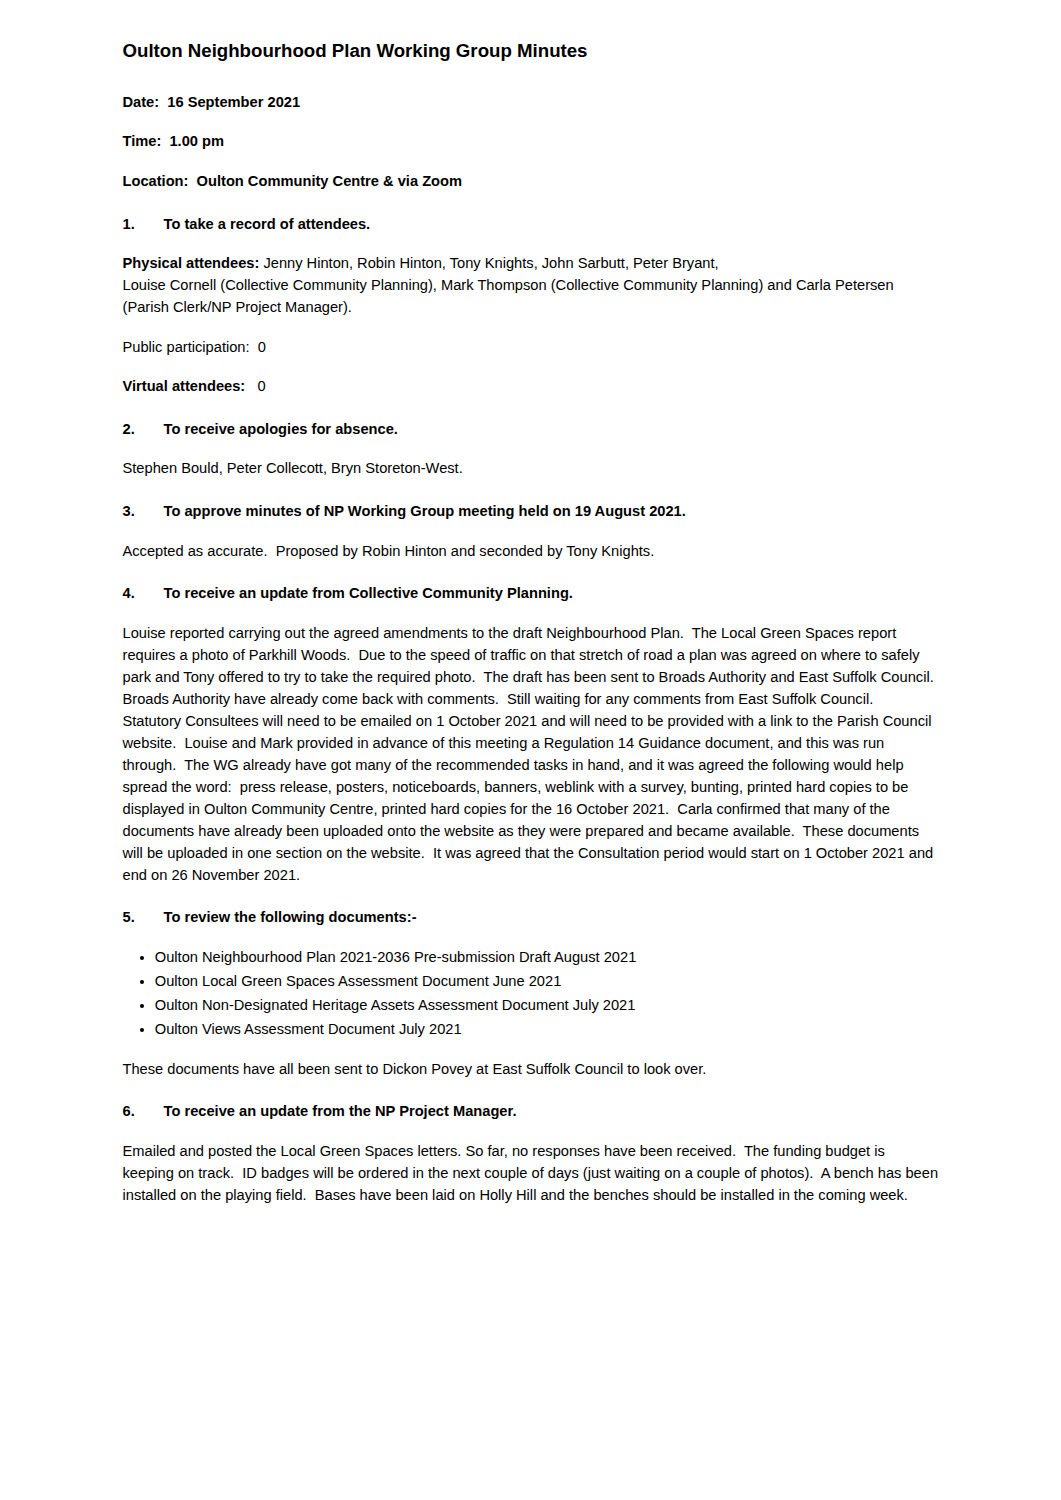Oulton Neighbourhood Plan Working Group Minutes
Date: 16 September 2021
Time: 1.00 pm
Location: Oulton Community Centre & via Zoom
1. To take a record of attendees.
Physical attendees: Jenny Hinton, Robin Hinton, Tony Knights, John Sarbutt, Peter Bryant,
Louise Cornell (Collective Community Planning), Mark Thompson (Collective Community Planning) and Carla Petersen (Parish Clerk/NP Project Manager).
Public participation: 0
Virtual attendees: 0
2. To receive apologies for absence.
Stephen Bould, Peter Collecott, Bryn Storeton-West.
3. To approve minutes of NP Working Group meeting held on 19 August 2021.
Accepted as accurate. Proposed by Robin Hinton and seconded by Tony Knights.
4. To receive an update from Collective Community Planning.
Louise reported carrying out the agreed amendments to the draft Neighbourhood Plan. The Local Green Spaces report requires a photo of Parkhill Woods. Due to the speed of traffic on that stretch of road a plan was agreed on where to safely park and Tony offered to try to take the required photo. The draft has been sent to Broads Authority and East Suffolk Council. Broads Authority have already come back with comments. Still waiting for any comments from East Suffolk Council. Statutory Consultees will need to be emailed on 1 October 2021 and will need to be provided with a link to the Parish Council website. Louise and Mark provided in advance of this meeting a Regulation 14 Guidance document, and this was run through. The WG already have got many of the recommended tasks in hand, and it was agreed the following would help spread the word: press release, posters, noticeboards, banners, weblink with a survey, bunting, printed hard copies to be displayed in Oulton Community Centre, printed hard copies for the 16 October 2021. Carla confirmed that many of the documents have already been uploaded onto the website as they were prepared and became available. These documents will be uploaded in one section on the website. It was agreed that the Consultation period would start on 1 October 2021 and end on 26 November 2021.
5. To review the following documents:-
Oulton Neighbourhood Plan 2021-2036 Pre-submission Draft August 2021
Oulton Local Green Spaces Assessment Document June 2021
Oulton Non-Designated Heritage Assets Assessment Document July 2021
Oulton Views Assessment Document July 2021
These documents have all been sent to Dickon Povey at East Suffolk Council to look over.
6. To receive an update from the NP Project Manager.
Emailed and posted the Local Green Spaces letters. So far, no responses have been received. The funding budget is keeping on track. ID badges will be ordered in the next couple of days (just waiting on a couple of photos). A bench has been installed on the playing field. Bases have been laid on Holly Hill and the benches should be installed in the coming week.